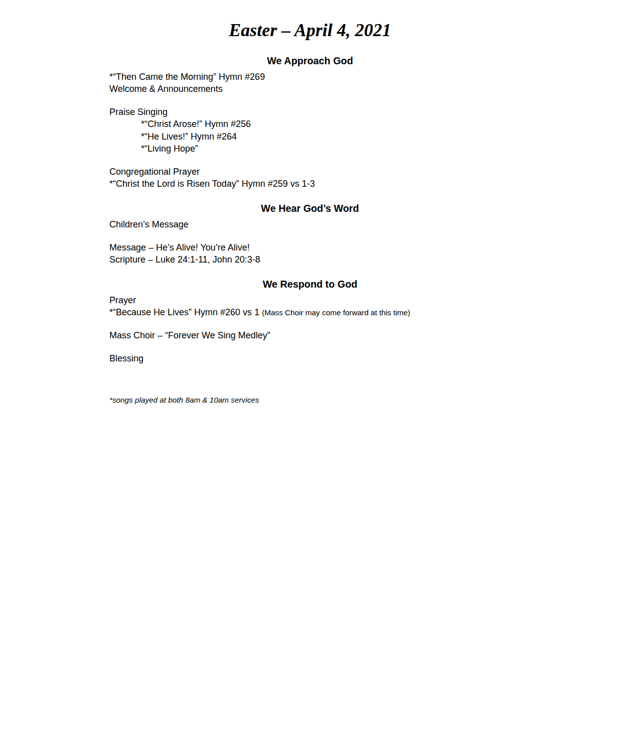Easter – April 4, 2021
We Approach God
*“Then Came the Morning” Hymn #269
Welcome & Announcements
Praise Singing
*“Christ Arose!” Hymn #256
*“He Lives!” Hymn #264
*“Living Hope”
Congregational Prayer
*“Christ the Lord is Risen Today” Hymn #259 vs 1-3
We Hear God’s Word
Children’s Message
Message – He’s Alive! You’re Alive!
Scripture – Luke 24:1-11, John 20:3-8
We Respond to God
Prayer
*“Because He Lives” Hymn #260 vs 1 (Mass Choir may come forward at this time)
Mass Choir – “Forever We Sing Medley”
Blessing
*songs played at both 8am & 10am services